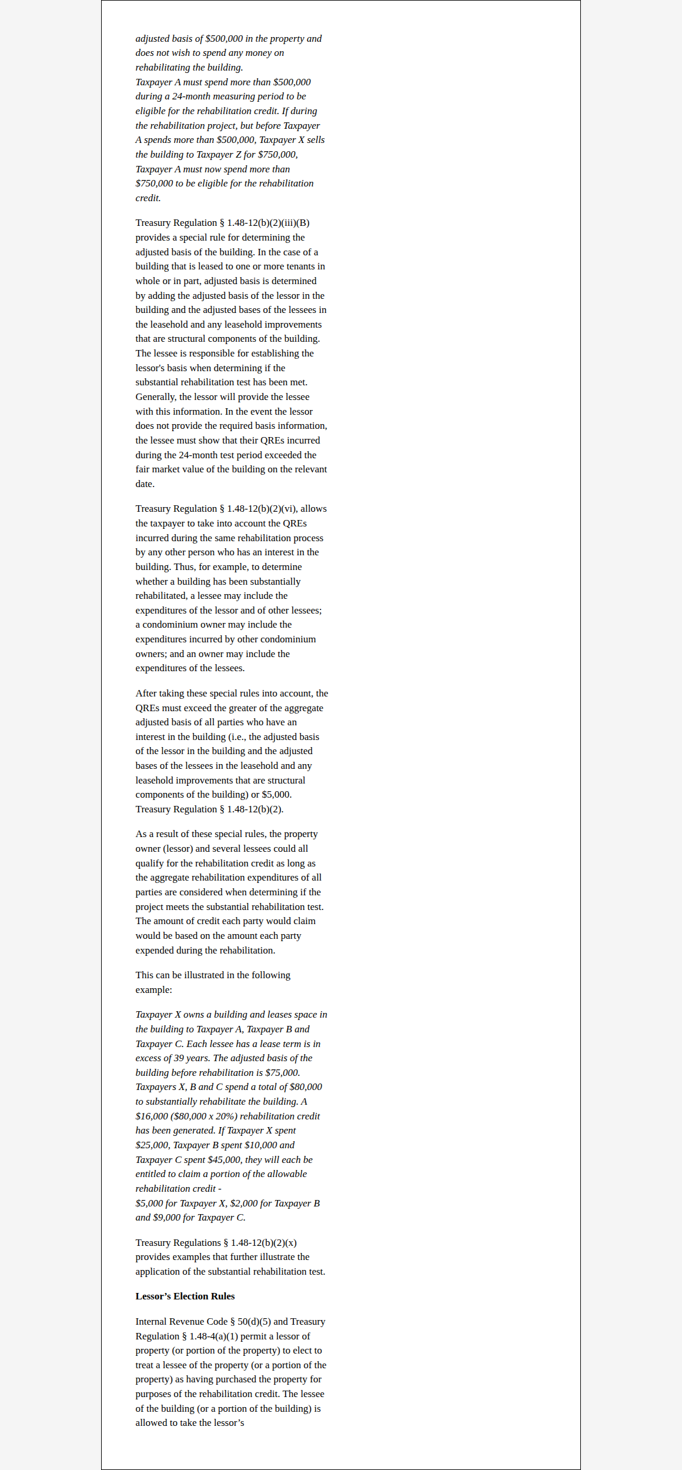adjusted basis of $500,000 in the property and does not wish to spend any money on rehabilitating the building.
Taxpayer A must spend more than $500,000 during a 24-month measuring period to be eligible for the rehabilitation credit. If during the rehabilitation project, but before Taxpayer A spends more than $500,000, Taxpayer X sells the building to Taxpayer Z for $750,000, Taxpayer A must now spend more than $750,000 to be eligible for the rehabilitation credit.
Treasury Regulation § 1.48-12(b)(2)(iii)(B) provides a special rule for determining the adjusted basis of the building. In the case of a building that is leased to one or more tenants in whole or in part, adjusted basis is determined by adding the adjusted basis of the lessor in the building and the adjusted bases of the lessees in the leasehold and any leasehold improvements that are structural components of the building. The lessee is responsible for establishing the lessor's basis when determining if the substantial rehabilitation test has been met. Generally, the lessor will provide the lessee with this information. In the event the lessor does not provide the required basis information, the lessee must show that their QREs incurred during the 24-month test period exceeded the fair market value of the building on the relevant date.
Treasury Regulation § 1.48-12(b)(2)(vi), allows the taxpayer to take into account the QREs incurred during the same rehabilitation process by any other person who has an interest in the building. Thus, for example, to determine whether a building has been substantially rehabilitated, a lessee may include the expenditures of the lessor and of other lessees; a condominium owner may include the expenditures incurred by other condominium owners; and an owner may include the expenditures of the lessees.
After taking these special rules into account, the QREs must exceed the greater of the aggregate adjusted basis of all parties who have an interest in the building (i.e., the adjusted basis of the lessor in the building and the adjusted bases of the lessees in the leasehold and any leasehold improvements that are structural components of the building) or $5,000. Treasury Regulation § 1.48-12(b)(2).
As a result of these special rules, the property owner (lessor) and several lessees could all qualify for the rehabilitation credit as long as the aggregate rehabilitation expenditures of all parties are considered when determining if the project meets the substantial rehabilitation test. The amount of credit each party would claim would be based on the amount each party expended during the rehabilitation.
This can be illustrated in the following example:
Taxpayer X owns a building and leases space in the building to Taxpayer A, Taxpayer B and Taxpayer C. Each lessee has a lease term is in excess of 39 years. The adjusted basis of the building before rehabilitation is $75,000. Taxpayers X, B and C spend a total of $80,000 to substantially rehabilitate the building. A $16,000 ($80,000 x 20%) rehabilitation credit has been generated. If Taxpayer X spent $25,000, Taxpayer B spent $10,000 and Taxpayer C spent $45,000, they will each be entitled to claim a portion of the allowable rehabilitation credit -
$5,000 for Taxpayer X, $2,000 for Taxpayer B and $9,000 for Taxpayer C.
Treasury Regulations § 1.48-12(b)(2)(x) provides examples that further illustrate the application of the substantial rehabilitation test.
Lessor’s Election Rules
Internal Revenue Code § 50(d)(5) and Treasury Regulation § 1.48-4(a)(1) permit a lessor of property (or portion of the property) to elect to treat a lessee of the property (or a portion of the property) as having purchased the property for purposes of the rehabilitation credit. The lessee of the building (or a portion of the building) is allowed to take the lessor’s